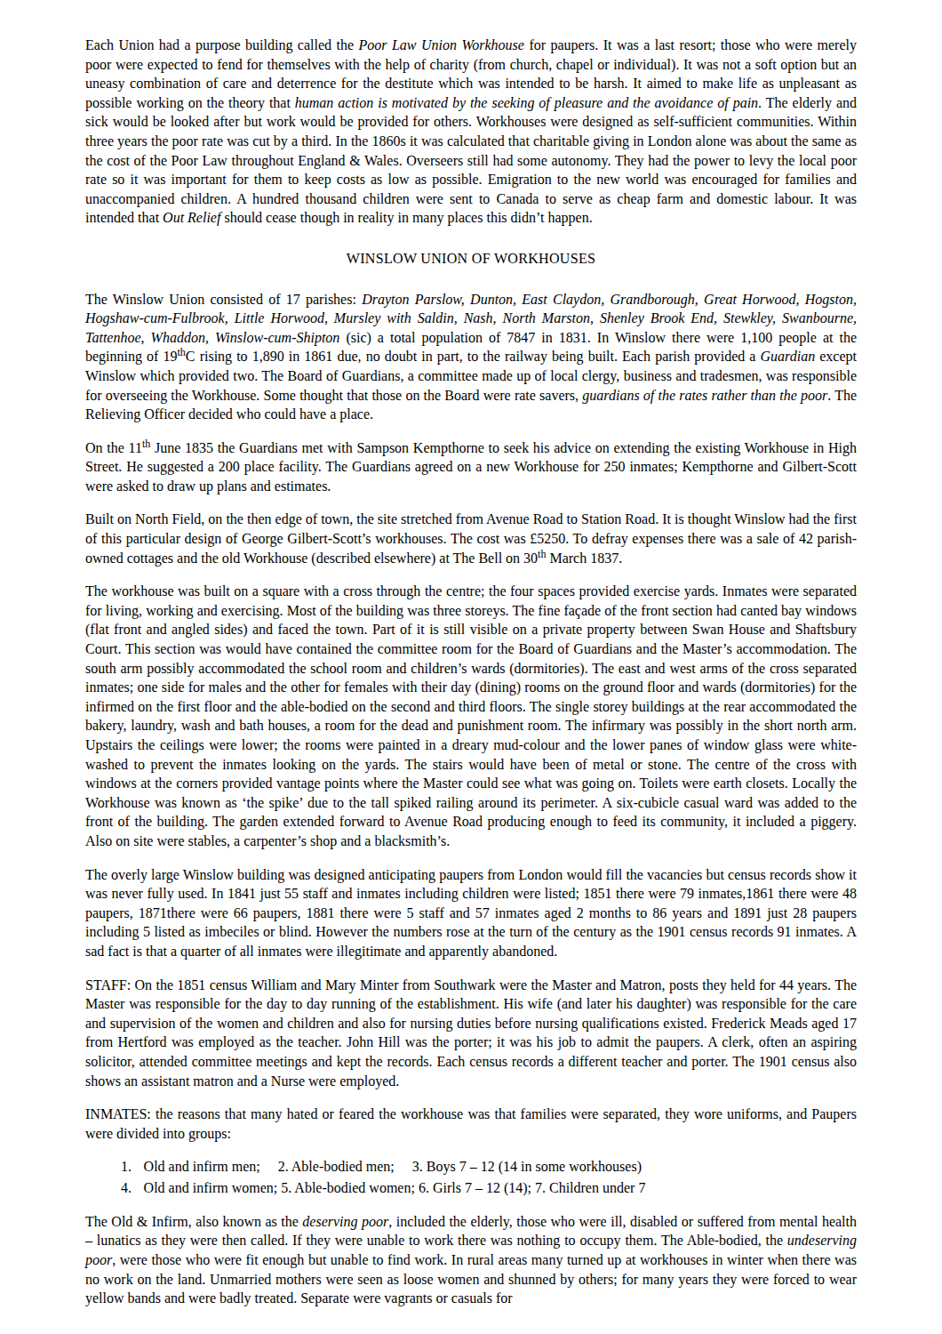Each Union had a purpose building called the Poor Law Union Workhouse for paupers. It was a last resort; those who were merely poor were expected to fend for themselves with the help of charity (from church, chapel or individual). It was not a soft option but an uneasy combination of care and deterrence for the destitute which was intended to be harsh. It aimed to make life as unpleasant as possible working on the theory that human action is motivated by the seeking of pleasure and the avoidance of pain. The elderly and sick would be looked after but work would be provided for others. Workhouses were designed as self-sufficient communities. Within three years the poor rate was cut by a third. In the 1860s it was calculated that charitable giving in London alone was about the same as the cost of the Poor Law throughout England & Wales. Overseers still had some autonomy. They had the power to levy the local poor rate so it was important for them to keep costs as low as possible. Emigration to the new world was encouraged for families and unaccompanied children. A hundred thousand children were sent to Canada to serve as cheap farm and domestic labour. It was intended that Out Relief should cease though in reality in many places this didn’t happen.
WINSLOW UNION OF WORKHOUSES
The Winslow Union consisted of 17 parishes: Drayton Parslow, Dunton, East Claydon, Grandborough, Great Horwood, Hogston, Hogshaw-cum-Fulbrook, Little Horwood, Mursley with Saldin, Nash, North Marston, Shenley Brook End, Stewkley, Swanbourne, Tattenhoe, Whaddon, Winslow-cum-Shipton (sic) a total population of 7847 in 1831. In Winslow there were 1,100 people at the beginning of 19thC rising to 1,890 in 1861 due, no doubt in part, to the railway being built. Each parish provided a Guardian except Winslow which provided two. The Board of Guardians, a committee made up of local clergy, business and tradesmen, was responsible for overseeing the Workhouse. Some thought that those on the Board were rate savers, guardians of the rates rather than the poor. The Relieving Officer decided who could have a place.
On the 11th June 1835 the Guardians met with Sampson Kempthorne to seek his advice on extending the existing Workhouse in High Street. He suggested a 200 place facility. The Guardians agreed on a new Workhouse for 250 inmates; Kempthorne and Gilbert-Scott were asked to draw up plans and estimates.
Built on North Field, on the then edge of town, the site stretched from Avenue Road to Station Road. It is thought Winslow had the first of this particular design of George Gilbert-Scott’s workhouses. The cost was £5250. To defray expenses there was a sale of 42 parish-owned cottages and the old Workhouse (described elsewhere) at The Bell on 30th March 1837.
The workhouse was built on a square with a cross through the centre; the four spaces provided exercise yards. Inmates were separated for living, working and exercising. Most of the building was three storeys. The fine façade of the front section had canted bay windows (flat front and angled sides) and faced the town. Part of it is still visible on a private property between Swan House and Shaftsbury Court. This section was would have contained the committee room for the Board of Guardians and the Master’s accommodation. The south arm possibly accommodated the school room and children’s wards (dormitories). The east and west arms of the cross separated inmates; one side for males and the other for females with their day (dining) rooms on the ground floor and wards (dormitories) for the infirmed on the first floor and the able-bodied on the second and third floors. The single storey buildings at the rear accommodated the bakery, laundry, wash and bath houses, a room for the dead and punishment room. The infirmary was possibly in the short north arm. Upstairs the ceilings were lower; the rooms were painted in a dreary mud-colour and the lower panes of window glass were white-washed to prevent the inmates looking on the yards. The stairs would have been of metal or stone. The centre of the cross with windows at the corners provided vantage points where the Master could see what was going on. Toilets were earth closets. Locally the Workhouse was known as ‘the spike’ due to the tall spiked railing around its perimeter. A six-cubicle casual ward was added to the front of the building. The garden extended forward to Avenue Road producing enough to feed its community, it included a piggery. Also on site were stables, a carpenter’s shop and a blacksmith’s.
The overly large Winslow building was designed anticipating paupers from London would fill the vacancies but census records show it was never fully used. In 1841 just 55 staff and inmates including children were listed; 1851 there were 79 inmates,1861 there were 48 paupers, 1871there were 66 paupers, 1881 there were 5 staff and 57 inmates aged 2 months to 86 years and 1891 just 28 paupers including 5 listed as imbeciles or blind. However the numbers rose at the turn of the century as the 1901 census records 91 inmates. A sad fact is that a quarter of all inmates were illegitimate and apparently abandoned.
STAFF: On the 1851 census William and Mary Minter from Southwark were the Master and Matron, posts they held for 44 years. The Master was responsible for the day to day running of the establishment. His wife (and later his daughter) was responsible for the care and supervision of the women and children and also for nursing duties before nursing qualifications existed. Frederick Meads aged 17 from Hertford was employed as the teacher. John Hill was the porter; it was his job to admit the paupers. A clerk, often an aspiring solicitor, attended committee meetings and kept the records. Each census records a different teacher and porter. The 1901 census also shows an assistant matron and a Nurse were employed.
INMATES: the reasons that many hated or feared the workhouse was that families were separated, they wore uniforms, and Paupers were divided into groups:
1. Old and infirm men; 2. Able-bodied men; 3. Boys 7 – 12 (14 in some workhouses)
4. Old and infirm women; 5. Able-bodied women; 6. Girls 7 – 12 (14); 7. Children under 7
The Old & Infirm, also known as the deserving poor, included the elderly, those who were ill, disabled or suffered from mental health – lunatics as they were then called. If they were unable to work there was nothing to occupy them. The Able-bodied, the undeserving poor, were those who were fit enough but unable to find work. In rural areas many turned up at workhouses in winter when there was no work on the land. Unmarried mothers were seen as loose women and shunned by others; for many years they were forced to wear yellow bands and were badly treated. Separate were vagrants or casuals for